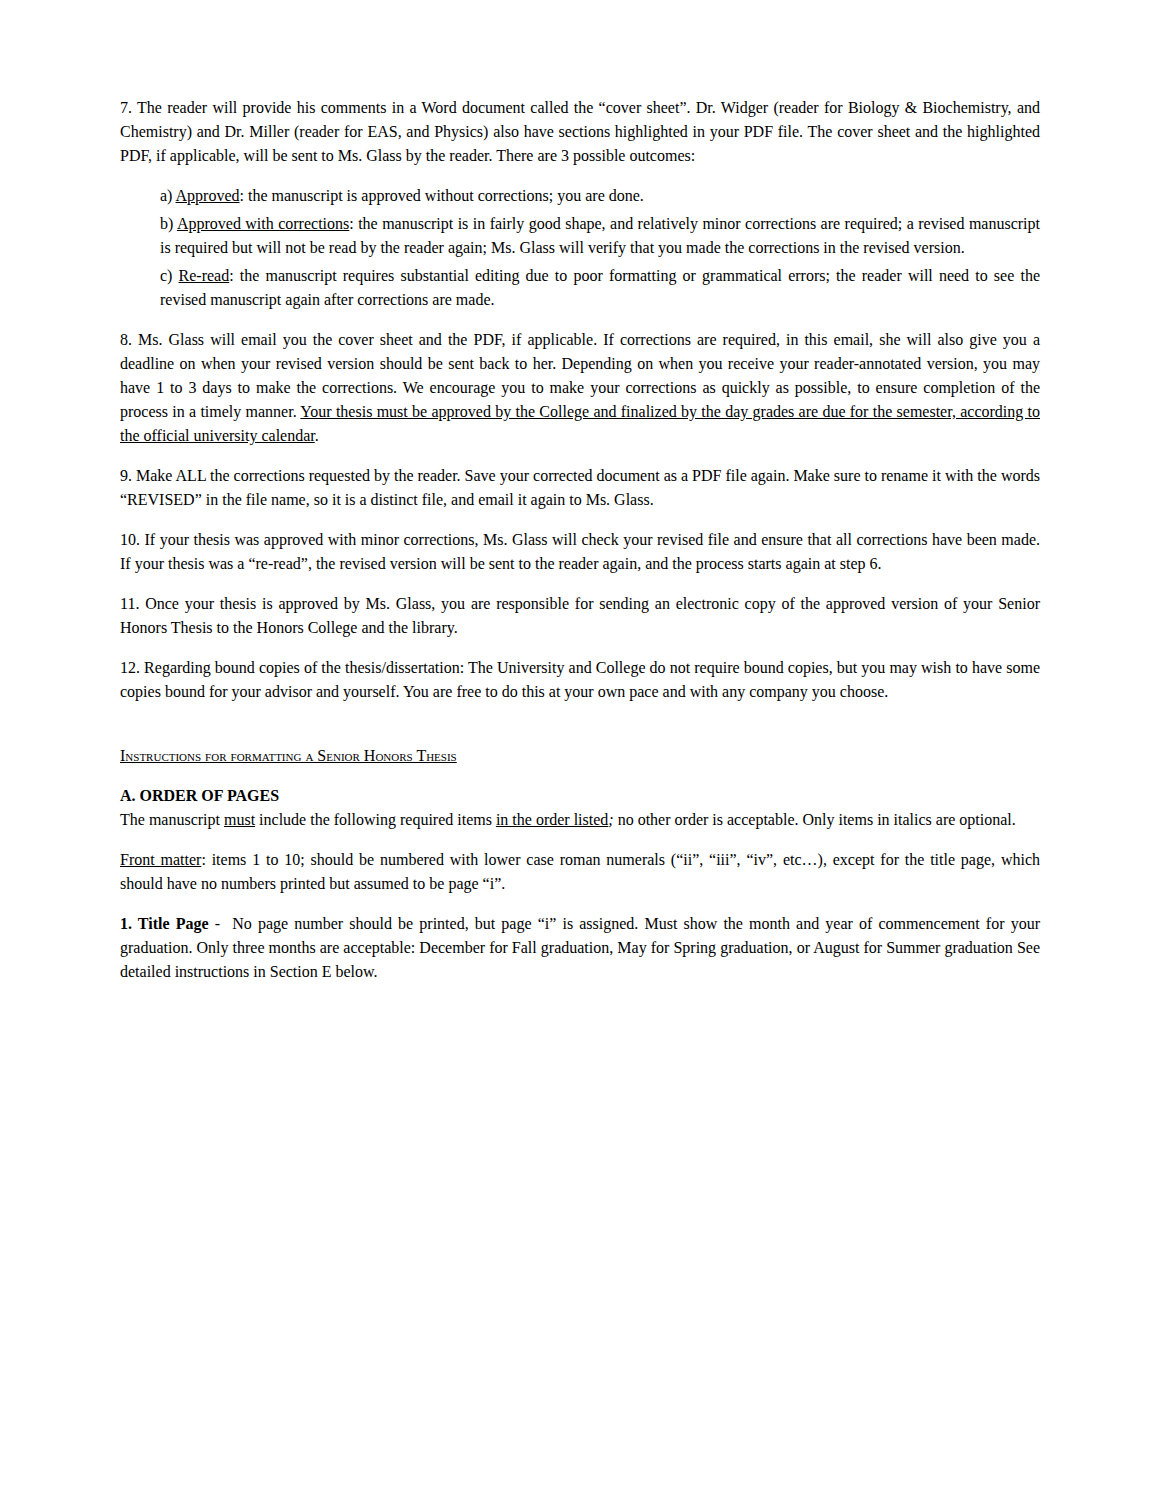7. The reader will provide his comments in a Word document called the “cover sheet”. Dr. Widger (reader for Biology & Biochemistry, and Chemistry) and Dr. Miller (reader for EAS, and Physics) also have sections highlighted in your PDF file. The cover sheet and the highlighted PDF, if applicable, will be sent to Ms. Glass by the reader. There are 3 possible outcomes:
a) Approved: the manuscript is approved without corrections; you are done.
b) Approved with corrections: the manuscript is in fairly good shape, and relatively minor corrections are required; a revised manuscript is required but will not be read by the reader again; Ms. Glass will verify that you made the corrections in the revised version.
c) Re-read: the manuscript requires substantial editing due to poor formatting or grammatical errors; the reader will need to see the revised manuscript again after corrections are made.
8. Ms. Glass will email you the cover sheet and the PDF, if applicable. If corrections are required, in this email, she will also give you a deadline on when your revised version should be sent back to her. Depending on when you receive your reader-annotated version, you may have 1 to 3 days to make the corrections. We encourage you to make your corrections as quickly as possible, to ensure completion of the process in a timely manner. Your thesis must be approved by the College and finalized by the day grades are due for the semester, according to the official university calendar.
9. Make ALL the corrections requested by the reader. Save your corrected document as a PDF file again. Make sure to rename it with the words “REVISED” in the file name, so it is a distinct file, and email it again to Ms. Glass.
10. If your thesis was approved with minor corrections, Ms. Glass will check your revised file and ensure that all corrections have been made. If your thesis was a “re-read”, the revised version will be sent to the reader again, and the process starts again at step 6.
11. Once your thesis is approved by Ms. Glass, you are responsible for sending an electronic copy of the approved version of your Senior Honors Thesis to the Honors College and the library.
12. Regarding bound copies of the thesis/dissertation: The University and College do not require bound copies, but you may wish to have some copies bound for your advisor and yourself. You are free to do this at your own pace and with any company you choose.
Instructions for formatting a Senior Honors Thesis
A. ORDER OF PAGES
The manuscript must include the following required items in the order listed; no other order is acceptable. Only items in italics are optional.
Front matter: items 1 to 10; should be numbered with lower case roman numerals (“ii”, “iii”, “iv”, etc…), except for the title page, which should have no numbers printed but assumed to be page “i”.
1. Title Page - No page number should be printed, but page “i” is assigned. Must show the month and year of commencement for your graduation. Only three months are acceptable: December for Fall graduation, May for Spring graduation, or August for Summer graduation See detailed instructions in Section E below.